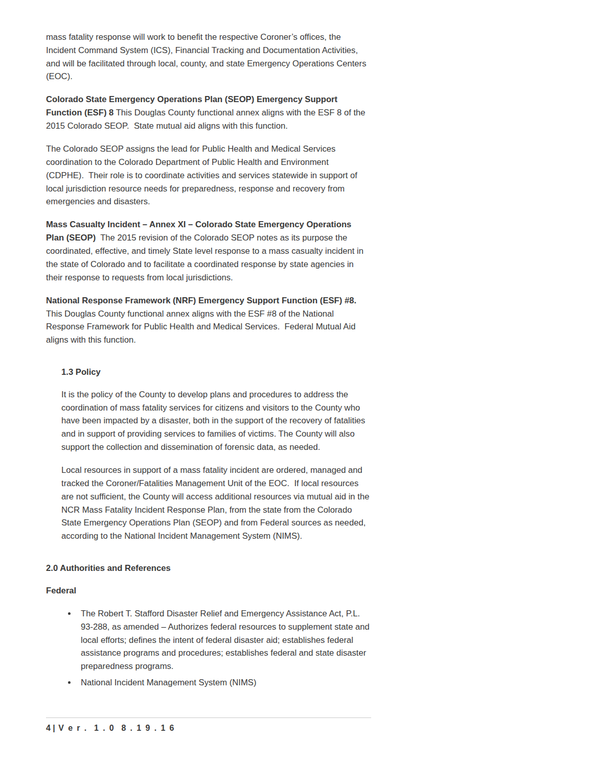mass fatality response will work to benefit the respective Coroner’s offices, the Incident Command System (ICS), Financial Tracking and Documentation Activities, and will be facilitated through local, county, and state Emergency Operations Centers (EOC).
Colorado State Emergency Operations Plan (SEOP) Emergency Support Function (ESF) 8 This Douglas County functional annex aligns with the ESF 8 of the 2015 Colorado SEOP. State mutual aid aligns with this function.
The Colorado SEOP assigns the lead for Public Health and Medical Services coordination to the Colorado Department of Public Health and Environment (CDPHE). Their role is to coordinate activities and services statewide in support of local jurisdiction resource needs for preparedness, response and recovery from emergencies and disasters.
Mass Casualty Incident – Annex XI – Colorado State Emergency Operations Plan (SEOP) The 2015 revision of the Colorado SEOP notes as its purpose the coordinated, effective, and timely State level response to a mass casualty incident in the state of Colorado and to facilitate a coordinated response by state agencies in their response to requests from local jurisdictions.
National Response Framework (NRF) Emergency Support Function (ESF) #8. This Douglas County functional annex aligns with the ESF #8 of the National Response Framework for Public Health and Medical Services. Federal Mutual Aid aligns with this function.
1.3 Policy
It is the policy of the County to develop plans and procedures to address the coordination of mass fatality services for citizens and visitors to the County who have been impacted by a disaster, both in the support of the recovery of fatalities and in support of providing services to families of victims. The County will also support the collection and dissemination of forensic data, as needed.
Local resources in support of a mass fatality incident are ordered, managed and tracked the Coroner/Fatalities Management Unit of the EOC. If local resources are not sufficient, the County will access additional resources via mutual aid in the NCR Mass Fatality Incident Response Plan, from the state from the Colorado State Emergency Operations Plan (SEOP) and from Federal sources as needed, according to the National Incident Management System (NIMS).
2.0 Authorities and References
Federal
The Robert T. Stafford Disaster Relief and Emergency Assistance Act, P.L. 93-288, as amended – Authorizes federal resources to supplement state and local efforts; defines the intent of federal disaster aid; establishes federal assistance programs and procedures; establishes federal and state disaster preparedness programs.
National Incident Management System (NIMS)
4 | V e r . 1 . 0 8 . 1 9 . 1 6